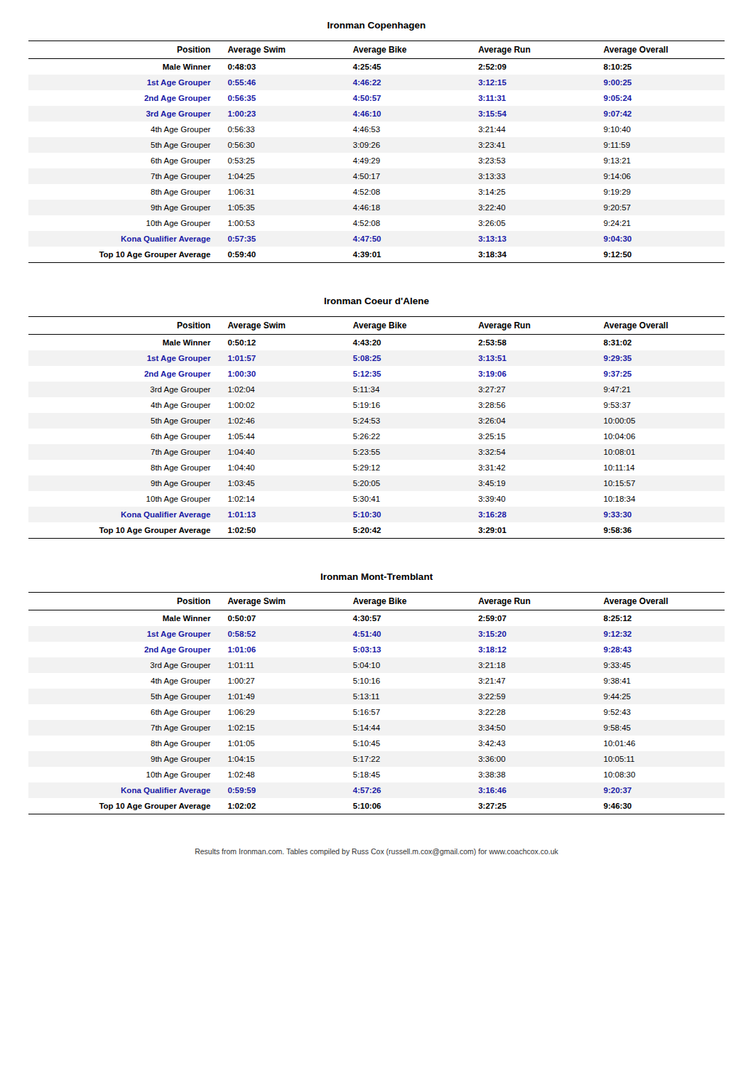Ironman Copenhagen
| Position | Average Swim | Average Bike | Average Run | Average Overall |
| --- | --- | --- | --- | --- |
| Male Winner | 0:48:03 | 4:25:45 | 2:52:09 | 8:10:25 |
| 1st Age Grouper | 0:55:46 | 4:46:22 | 3:12:15 | 9:00:25 |
| 2nd Age Grouper | 0:56:35 | 4:50:57 | 3:11:31 | 9:05:24 |
| 3rd Age Grouper | 1:00:23 | 4:46:10 | 3:15:54 | 9:07:42 |
| 4th Age Grouper | 0:56:33 | 4:46:53 | 3:21:44 | 9:10:40 |
| 5th Age Grouper | 0:56:30 | 3:09:26 | 3:23:41 | 9:11:59 |
| 6th Age Grouper | 0:53:25 | 4:49:29 | 3:23:53 | 9:13:21 |
| 7th Age Grouper | 1:04:25 | 4:50:17 | 3:13:33 | 9:14:06 |
| 8th Age Grouper | 1:06:31 | 4:52:08 | 3:14:25 | 9:19:29 |
| 9th Age Grouper | 1:05:35 | 4:46:18 | 3:22:40 | 9:20:57 |
| 10th Age Grouper | 1:00:53 | 4:52:08 | 3:26:05 | 9:24:21 |
| Kona Qualifier Average | 0:57:35 | 4:47:50 | 3:13:13 | 9:04:30 |
| Top 10 Age Grouper Average | 0:59:40 | 4:39:01 | 3:18:34 | 9:12:50 |
Ironman Coeur d'Alene
| Position | Average Swim | Average Bike | Average Run | Average Overall |
| --- | --- | --- | --- | --- |
| Male Winner | 0:50:12 | 4:43:20 | 2:53:58 | 8:31:02 |
| 1st Age Grouper | 1:01:57 | 5:08:25 | 3:13:51 | 9:29:35 |
| 2nd Age Grouper | 1:00:30 | 5:12:35 | 3:19:06 | 9:37:25 |
| 3rd Age Grouper | 1:02:04 | 5:11:34 | 3:27:27 | 9:47:21 |
| 4th Age Grouper | 1:00:02 | 5:19:16 | 3:28:56 | 9:53:37 |
| 5th Age Grouper | 1:02:46 | 5:24:53 | 3:26:04 | 10:00:05 |
| 6th Age Grouper | 1:05:44 | 5:26:22 | 3:25:15 | 10:04:06 |
| 7th Age Grouper | 1:04:40 | 5:23:55 | 3:32:54 | 10:08:01 |
| 8th Age Grouper | 1:04:40 | 5:29:12 | 3:31:42 | 10:11:14 |
| 9th Age Grouper | 1:03:45 | 5:20:05 | 3:45:19 | 10:15:57 |
| 10th Age Grouper | 1:02:14 | 5:30:41 | 3:39:40 | 10:18:34 |
| Kona Qualifier Average | 1:01:13 | 5:10:30 | 3:16:28 | 9:33:30 |
| Top 10 Age Grouper Average | 1:02:50 | 5:20:42 | 3:29:01 | 9:58:36 |
Ironman Mont-Tremblant
| Position | Average Swim | Average Bike | Average Run | Average Overall |
| --- | --- | --- | --- | --- |
| Male Winner | 0:50:07 | 4:30:57 | 2:59:07 | 8:25:12 |
| 1st Age Grouper | 0:58:52 | 4:51:40 | 3:15:20 | 9:12:32 |
| 2nd Age Grouper | 1:01:06 | 5:03:13 | 3:18:12 | 9:28:43 |
| 3rd Age Grouper | 1:01:11 | 5:04:10 | 3:21:18 | 9:33:45 |
| 4th Age Grouper | 1:00:27 | 5:10:16 | 3:21:47 | 9:38:41 |
| 5th Age Grouper | 1:01:49 | 5:13:11 | 3:22:59 | 9:44:25 |
| 6th Age Grouper | 1:06:29 | 5:16:57 | 3:22:28 | 9:52:43 |
| 7th Age Grouper | 1:02:15 | 5:14:44 | 3:34:50 | 9:58:45 |
| 8th Age Grouper | 1:01:05 | 5:10:45 | 3:42:43 | 10:01:46 |
| 9th Age Grouper | 1:04:15 | 5:17:22 | 3:36:00 | 10:05:11 |
| 10th Age Grouper | 1:02:48 | 5:18:45 | 3:38:38 | 10:08:30 |
| Kona Qualifier Average | 0:59:59 | 4:57:26 | 3:16:46 | 9:20:37 |
| Top 10 Age Grouper Average | 1:02:02 | 5:10:06 | 3:27:25 | 9:46:30 |
Results from Ironman.com. Tables compiled by Russ Cox (russell.m.cox@gmail.com) for www.coachcox.co.uk